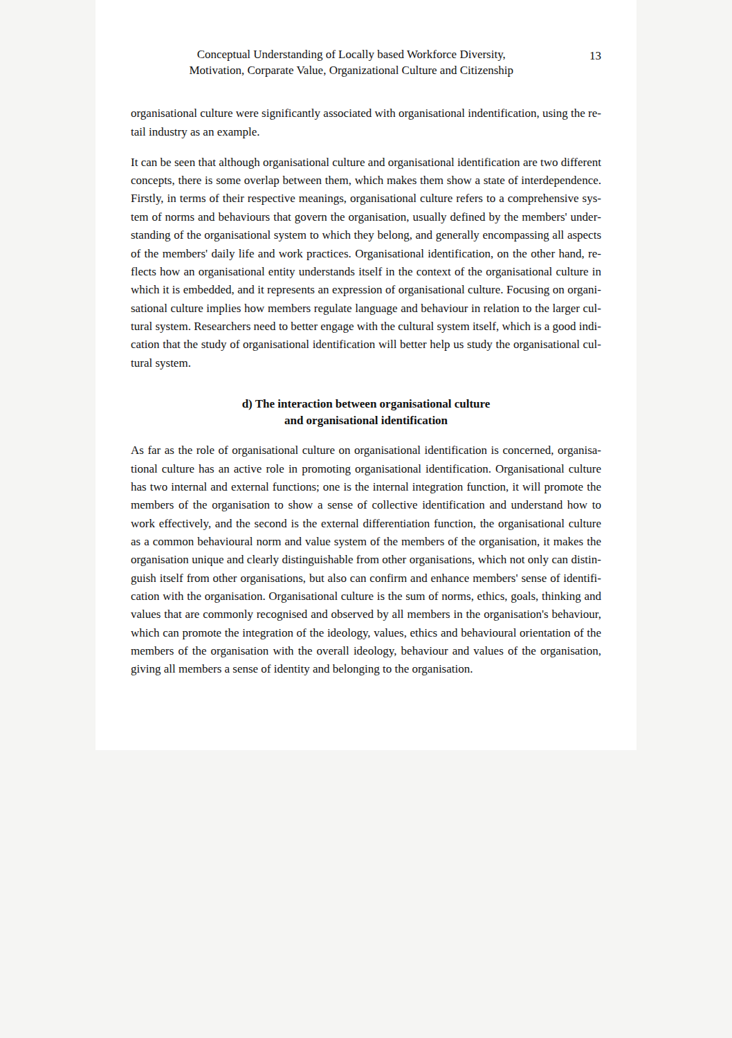Conceptual Understanding of Locally based Workforce Diversity,
Motivation, Corparate Value, Organizational Culture and Citizenship
13
organisational culture were significantly associated with organisational indentification, using the retail industry as an example.
It can be seen that although organisational culture and organisational identification are two different concepts, there is some overlap between them, which makes them show a state of interdependence. Firstly, in terms of their respective meanings, organisational culture refers to a comprehensive system of norms and behaviours that govern the organisation, usually defined by the members' understanding of the organisational system to which they belong, and generally encompassing all aspects of the members' daily life and work practices. Organisational identification, on the other hand, reflects how an organisational entity understands itself in the context of the organisational culture in which it is embedded, and it represents an expression of organisational culture. Focusing on organisational culture implies how members regulate language and behaviour in relation to the larger cultural system. Researchers need to better engage with the cultural system itself, which is a good indication that the study of organisational identification will better help us study the organisational cultural system.
d) The interaction between organisational culture
and organisational identification
As far as the role of organisational culture on organisational identification is concerned, organisational culture has an active role in promoting organisational identification. Organisational culture has two internal and external functions; one is the internal integration function, it will promote the members of the organisation to show a sense of collective identification and understand how to work effectively, and the second is the external differentiation function, the organisational culture as a common behavioural norm and value system of the members of the organisation, it makes the organisation unique and clearly distinguishable from other organisations, which not only can distinguish itself from other organisations, but also can confirm and enhance members' sense of identification with the organisation. Organisational culture is the sum of norms, ethics, goals, thinking and values that are commonly recognised and observed by all members in the organisation's behaviour, which can promote the integration of the ideology, values, ethics and behavioural orientation of the members of the organisation with the overall ideology, behaviour and values of the organisation, giving all members a sense of identity and belonging to the organisation.